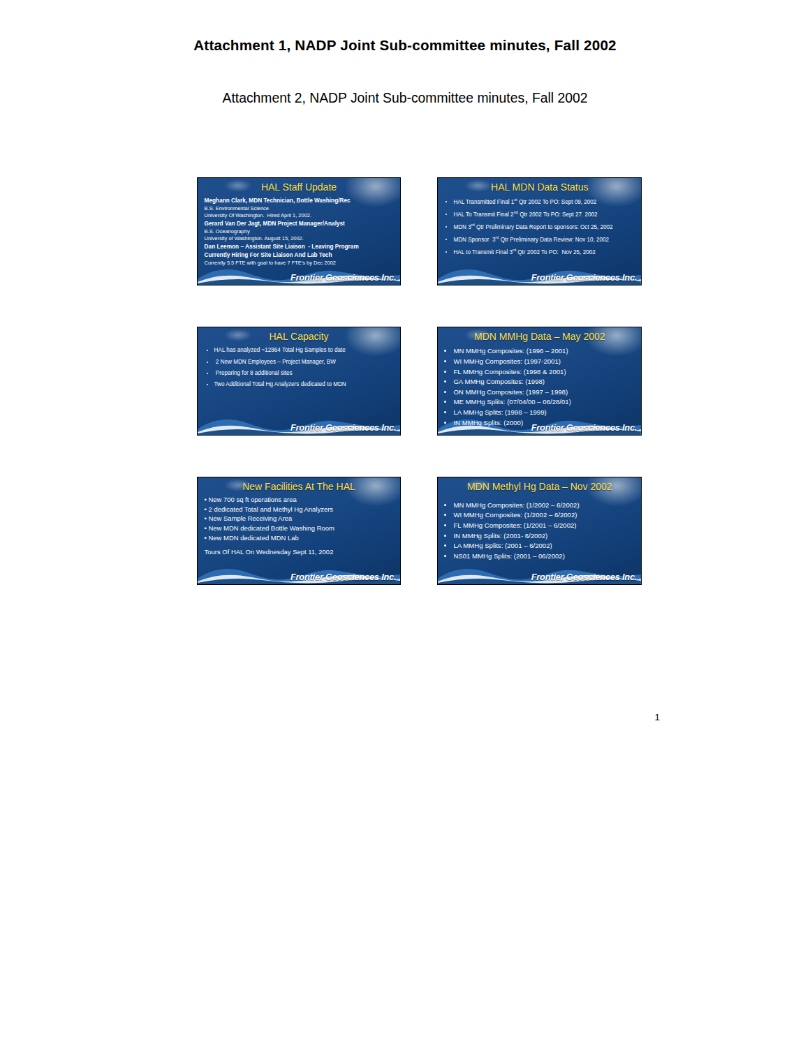Attachment 1, NADP Joint Sub-committee minutes, Fall 2002
Attachment 2, NADP Joint Sub-committee minutes, Fall 2002
| HAL Staff Update Meghann Clark, MDN Technician, Bottle Washing/Rec B.S. Environmental Science University Of Washington. Hired April 1, 2002. Gerard Van Der Jagt, MDN Project Manager/Analyst B.S. Oceanography University of Washington. August 15, 2002. Dan Leemon – Assistant Site Liaison - Leaving Program Currently Hiring For Site Liaison And Lab Tech Currently 5.5 FTE with goal to have 7 FTE’s by Dec 2002 Frontier Geosciences Inc. | HAL MDN Data Status HAL Transmitted Final 1 st Qtr 2002 To PO: Sept 09, 2002 HAL To Transmit Final 2 nd Qtr 2002 To PO: Sept 27. 2002 MDN 3 rd Qtr Preliminary Data Report to sponsors: Oct 25, 2002 MDN Sponsor 3 rd Qtr Preliminary Data Review: Nov 10, 2002 HAL to Transmit Final 3 rd Qtr 2002 To PO: Nov 25, 2002 Frontier Geosciences Inc. |
| HAL Capacity HAL has analyzed ~12864 Total Hg Samples to date 2 New MDN Employees – Project Manager, BW Preparing for 8 additional sites Two Additional Total Hg Analyzers dedicated to MDN Frontier Geosciences Inc. | MDN MMHg Data – May 2002 MN MMHg Composites: (1996 – 2001) WI MMHg Composites: (1997-2001) FL MMHg Composites: (1998 & 2001) GA MMHg Composites: (1998) ON MMHg Composites: (1997 – 1998) ME MMHg Splits: (07/04/00 – 06/28/01) LA MMHg Splits: (1998 – 1999) IN MMHg Splits: (2000) Frontier Geosciences Inc. |
| New Facilities At The HAL • New 700 sq ft operations area • 2 dedicated Total and Methyl Hg Analyzers • New Sample Receiving Area • New MDN dedicated Bottle Washing Room • New MDN dedicated MDN Lab Tours Of HAL On Wednesday Sept 11, 2002 Frontier Geosciences Inc. | MDN Methyl Hg Data – Nov 2002 MN MMHg Composites: (1/2002 – 6/2002) WI MMHg Composites: (1/2002 – 6/2002) FL MMHg Composites: (1/2001 – 6/2002) IN MMHg Splits: (2001- 6/2002) LA MMHg Splits: (2001 – 6/2002) NS01 MMHg Splits: (2001 – 06/2002) Frontier Geosciences Inc. |
1